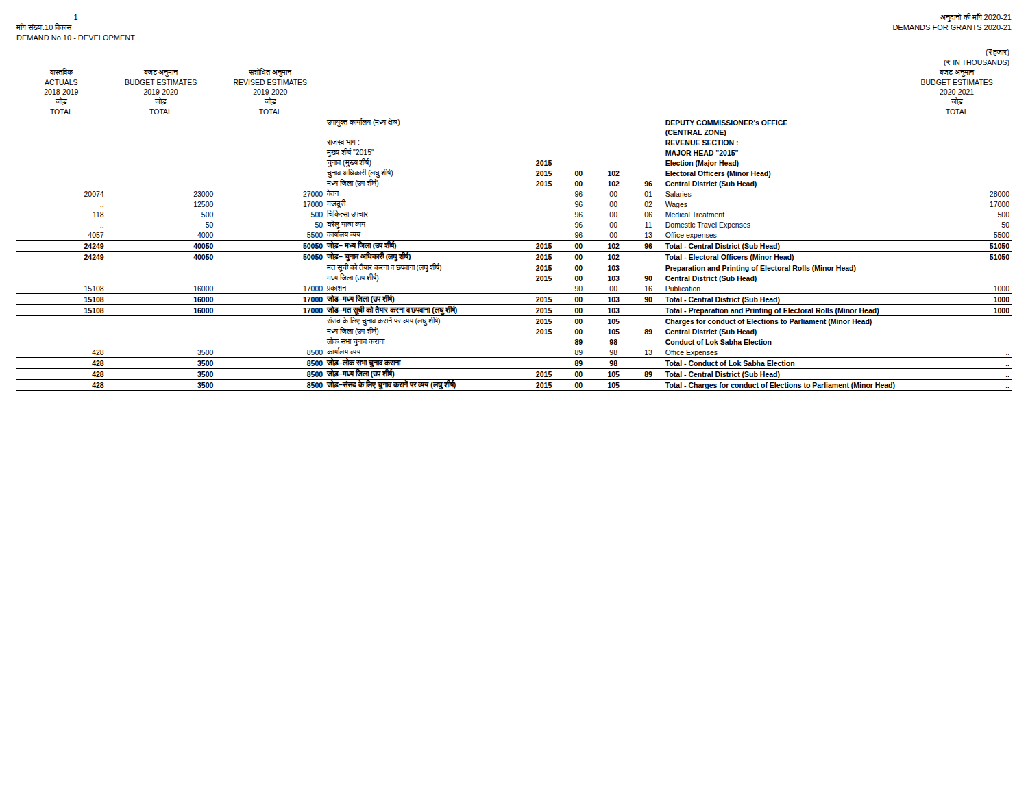1
माँग संख्या.10 विकास
DEMAND No.10 - DEVELOPMENT
अनुदानों की माँगें 2020-21
DEMANDS FOR GRANTS 2020-21
| | (₹ हजार) |
| | (₹ IN THOUSANDS) |
| वास्तविक | बजट अनुमान | संशोधित अनुमान | | बजट अनुमान |
| ACTUALS | BUDGET ESTIMATES | REVISED ESTIMATES | | BUDGET ESTIMATES |
| 2018-2019 | 2019-2020 | 2019-2020 | | 2020-2021 |
| जोड़ | जोड़ | जोड़ | | जोड़ |
| TOTAL | TOTAL | TOTAL | | TOTAL |
| | उपायुक्त कार्यालय (मध्य क्षेत्र) | | DEPUTY COMMISSIONER's OFFICE | |
| | | | (CENTRAL ZONE) | |
| | राजस्व भाग : | | REVENUE SECTION : | |
| | मुख्य शीर्ष "2015" | | MAJOR HEAD "2015" | |
| | चुनाव (मुख्य शीर्ष) | 2015 | | Election (Major Head) | |
| | चुनाव अधिकारी (लघु शीर्ष) | 2015 | 00 | 102 | | Electoral Officers (Minor Head) | |
| | मध्य जिला (उप शीर्ष) | 2015 | 00 | 102 | 96 | Central District (Sub Head) | |
| 20074 | 23000 | 27000 | वेतन | | 96 | 00 | 01 | Salaries | 28000 |
| .. | 12500 | 17000 | मजदूरी | | 96 | 00 | 02 | Wages | 17000 |
| 118 | 500 | 500 | चिकित्सा उपचार | | 96 | 00 | 06 | Medical Treatment | 500 |
| .. | 50 | 50 | घरेलू यात्रा व्यय | | 96 | 00 | 11 | Domestic Travel Expenses | 50 |
| 4057 | 4000 | 5500 | कार्यालय व्यय | | 96 | 00 | 13 | Office expenses | 5500 |
| 24249 | 40050 | 50050 | जोड़– मध्य जिला (उप शीर्ष) | 2015 | 00 | 102 | 96 | Total - Central District (Sub Head) | 51050 |
| 24249 | 40050 | 50050 | जोड़– चुनाव अधिकारी (लघु शीर्ष) | 2015 | 00 | 102 | | Total - Electoral Officers (Minor Head) | 51050 |
| | मत सूची को तैयार करना व छपवाना (लघु शीर्ष) | 2015 | 00 | 103 | | Preparation and Printing of Electoral Rolls (Minor Head) | |
| | मध्य जिला (उप शीर्ष) | 2015 | 00 | 103 | 90 | Central District (Sub Head) | |
| 15108 | 16000 | 17000 | प्रकाशन | | 90 | 00 | 16 | Publication | 1000 |
| 15108 | 16000 | 17000 | जोड़–मध्य जिला (उप शीर्ष) | 2015 | 00 | 103 | 90 | Total - Central District (Sub Head) | 1000 |
| 15108 | 16000 | 17000 | जोड़–मत सूची को तैयार करना व छपवाना (लघु शीर्ष) | 2015 | 00 | 103 | | Total - Preparation and Printing of Electoral Rolls (Minor Head) | 1000 |
| | संसद के लिए चुनाव करानें पर व्यय (लघु शीर्ष) | 2015 | 00 | 105 | | Charges for conduct of Elections to Parliament (Minor Head) | |
| | मध्य जिला (उप शीर्ष) | 2015 | 00 | 105 | 89 | Central District (Sub Head) | |
| | लोक सभा चुनाव कराना | | 89 | 98 | | Conduct of Lok Sabha Election | |
| 428 | 3500 | 8500 | कार्यालय व्यय | | 89 | 98 | 13 | Office Expenses | .. |
| 428 | 3500 | 8500 | जोड़–लोक सभा चुनाव कराना | | 89 | 98 | | Total - Conduct of Lok Sabha Election | .. |
| 428 | 3500 | 8500 | जोड़–मध्य जिला (उप शीर्ष) | 2015 | 00 | 105 | 89 | Total - Central District (Sub Head) | .. |
| 428 | 3500 | 8500 | जोड़–संसद के लिए चुनाव करानें पर व्यय (लघु शीर्ष) | 2015 | 00 | 105 | | Total - Charges for conduct of Elections to Parliament (Minor Head) | .. |